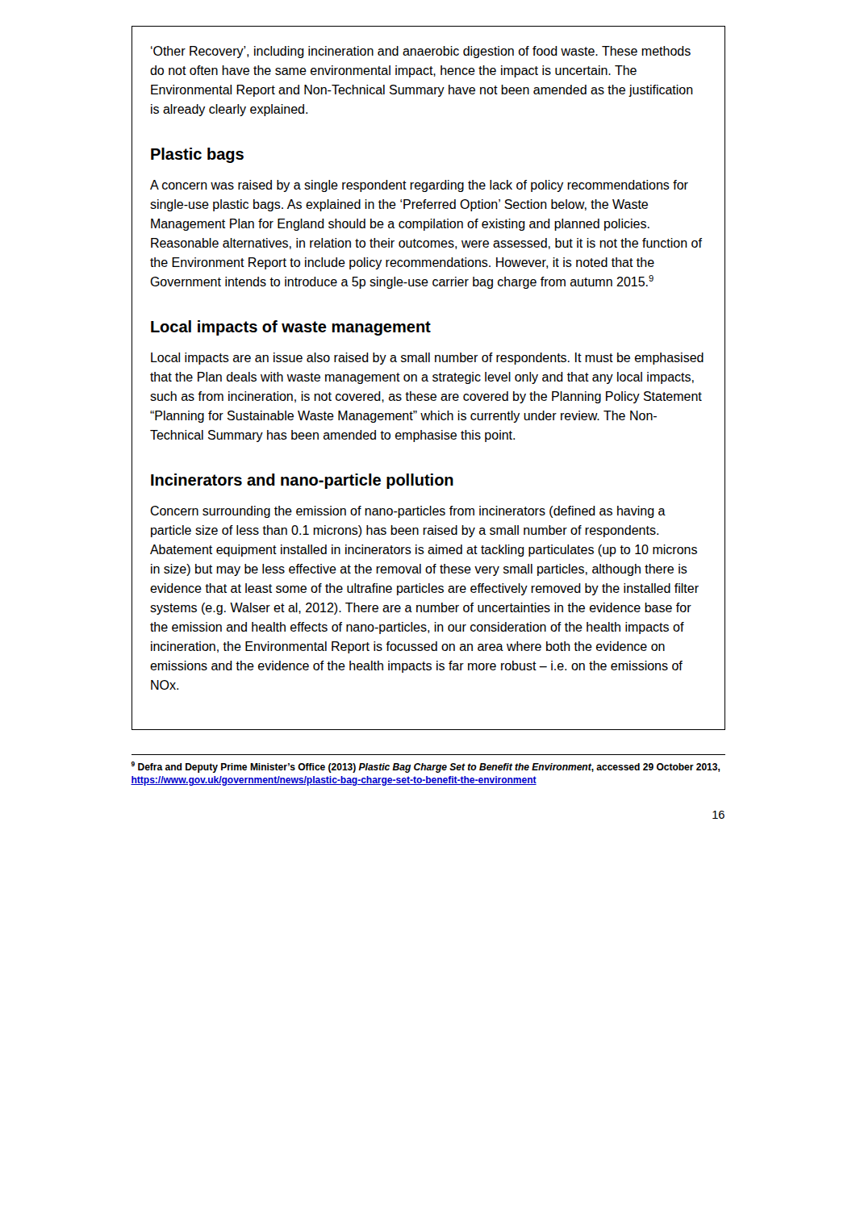‘Other Recovery’, including incineration and anaerobic digestion of food waste. These methods do not often have the same environmental impact, hence the impact is uncertain. The Environmental Report and Non-Technical Summary have not been amended as the justification is already clearly explained.
Plastic bags
A concern was raised by a single respondent regarding the lack of policy recommendations for single-use plastic bags. As explained in the ‘Preferred Option’ Section below, the Waste Management Plan for England should be a compilation of existing and planned policies. Reasonable alternatives, in relation to their outcomes, were assessed, but it is not the function of the Environment Report to include policy recommendations. However, it is noted that the Government intends to introduce a 5p single-use carrier bag charge from autumn 2015.9
Local impacts of waste management
Local impacts are an issue also raised by a small number of respondents. It must be emphasised that the Plan deals with waste management on a strategic level only and that any local impacts, such as from incineration, is not covered, as these are covered by the Planning Policy Statement “Planning for Sustainable Waste Management” which is currently under review. The Non-Technical Summary has been amended to emphasise this point.
Incinerators and nano-particle pollution
Concern surrounding the emission of nano-particles from incinerators (defined as having a particle size of less than 0.1 microns) has been raised by a small number of respondents. Abatement equipment installed in incinerators is aimed at tackling particulates (up to 10 microns in size) but may be less effective at the removal of these very small particles, although there is evidence that at least some of the ultrafine particles are effectively removed by the installed filter systems (e.g. Walser et al, 2012). There are a number of uncertainties in the evidence base for the emission and health effects of nano-particles, in our consideration of the health impacts of incineration, the Environmental Report is focussed on an area where both the evidence on emissions and the evidence of the health impacts is far more robust – i.e. on the emissions of NOx.
9 Defra and Deputy Prime Minister’s Office (2013) Plastic Bag Charge Set to Benefit the Environment, accessed 29 October 2013, https://www.gov.uk/government/news/plastic-bag-charge-set-to-benefit-the-environment
16